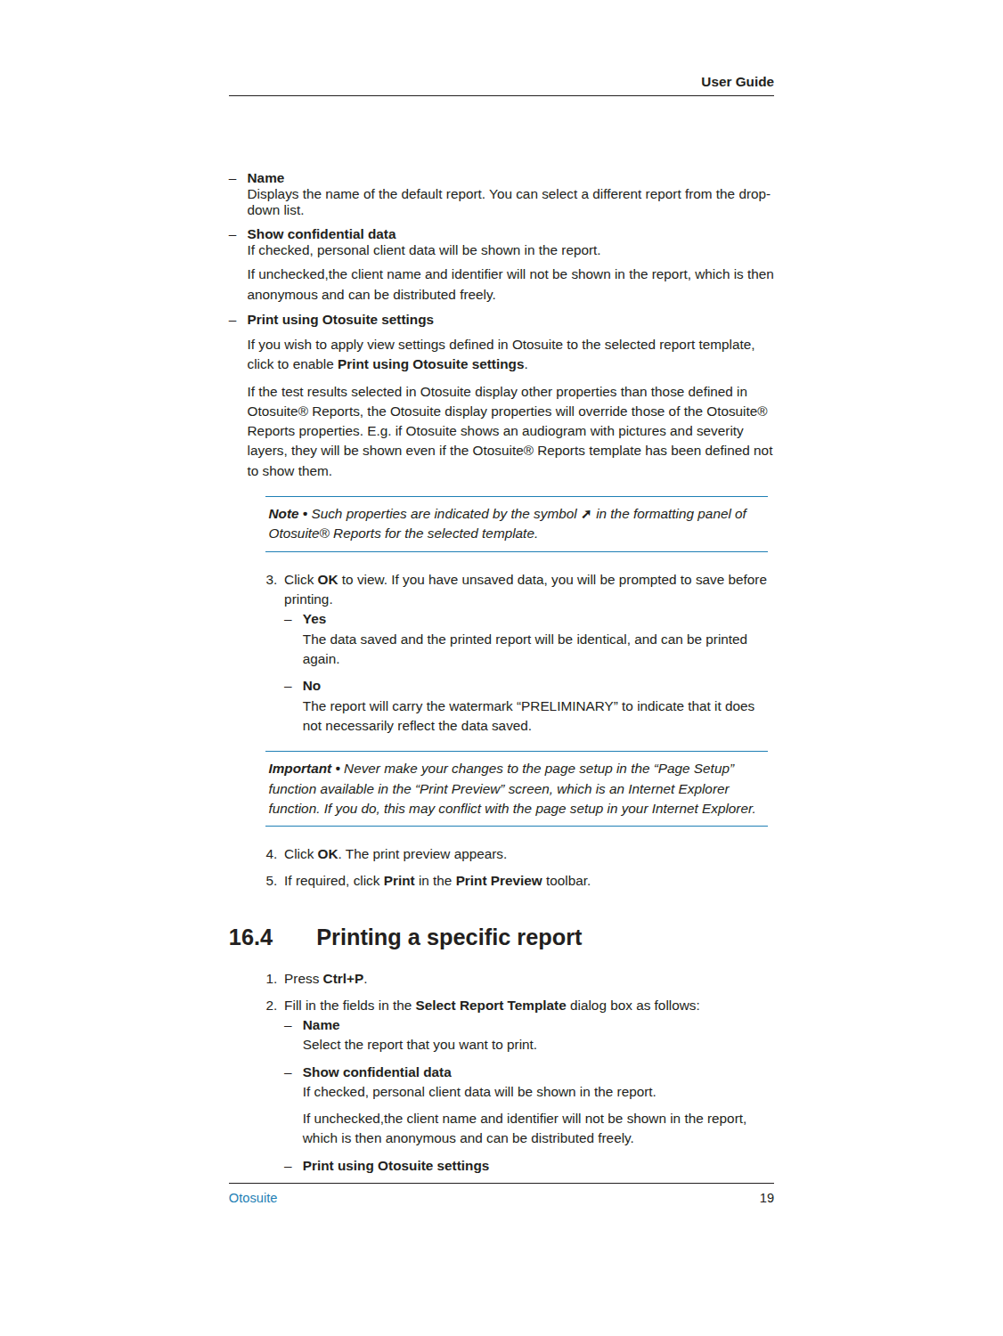User Guide
Name
Displays the name of the default report. You can select a different report from the drop-down list.
Show confidential data
If checked, personal client data will be shown in the report.
If unchecked,the client name and identifier will not be shown in the report, which is then anonymous and can be distributed freely.
Print using Otosuite settings
If you wish to apply view settings defined in Otosuite to the selected report template, click to enable Print using Otosuite settings.
If the test results selected in Otosuite display other properties than those defined in Otosuite® Reports, the Otosuite display properties will override those of the Otosuite® Reports properties. E.g. if Otosuite shows an audiogram with pictures and severity layers, they will be shown even if the Otosuite® Reports template has been defined not to show them.
Note • Such properties are indicated by the symbol ➚ in the formatting panel of Otosuite® Reports for the selected template.
Click OK to view. If you have unsaved data, you will be prompted to save before printing.
Yes
The data saved and the printed report will be identical, and can be printed again.
No
The report will carry the watermark “PRELIMINARY” to indicate that it does not necessarily reflect the data saved.
Important • Never make your changes to the page setup in the “Page Setup” function available in the “Print Preview” screen, which is an Internet Explorer function. If you do, this may conflict with the page setup in your Internet Explorer.
Click OK. The print preview appears.
If required, click Print in the Print Preview toolbar.
16.4 Printing a specific report
Press Ctrl+P.
Fill in the fields in the Select Report Template dialog box as follows:
Name
Select the report that you want to print.
Show confidential data
If checked, personal client data will be shown in the report.
If unchecked,the client name and identifier will not be shown in the report, which is then anonymous and can be distributed freely.
Print using Otosuite settings
Otosuite 19